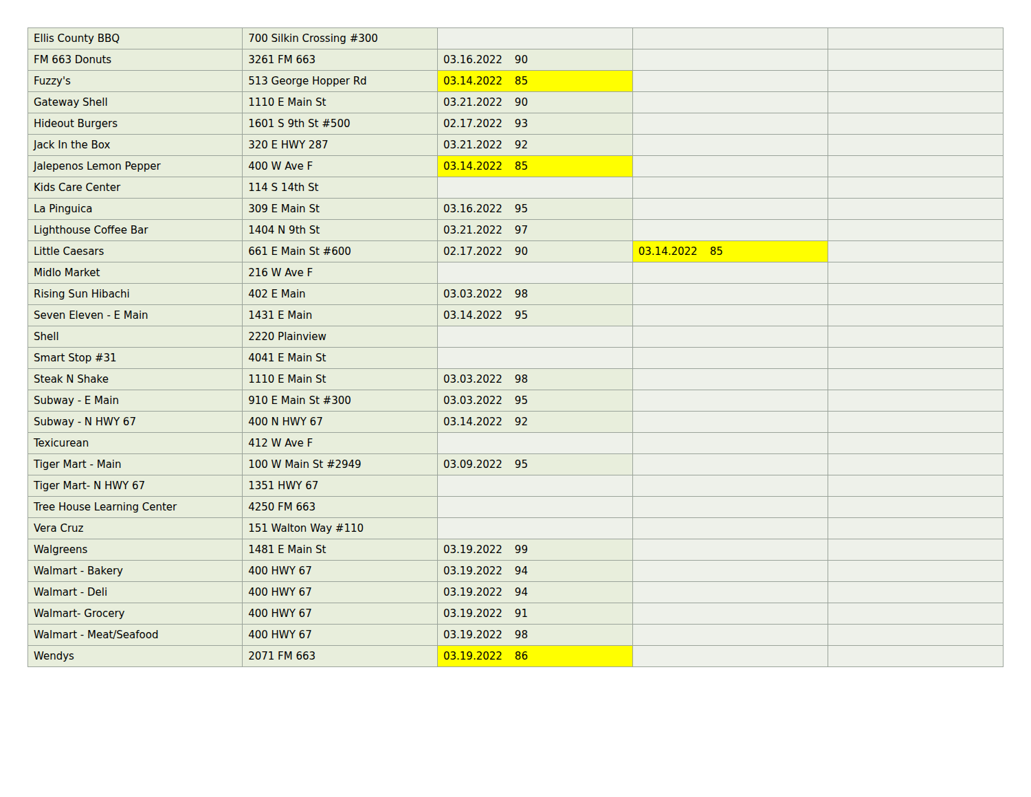| Ellis County BBQ | 700 Silkin Crossing #300 | | | |
| FM 663 Donuts | 3261 FM 663 | 03.16.2022 90 | | |
| Fuzzy's | 513 George Hopper Rd | 03.14.2022 85 | | |
| Gateway Shell | 1110 E Main St | 03.21.2022 90 | | |
| Hideout Burgers | 1601 S 9th St #500 | 02.17.2022 93 | | |
| Jack In the Box | 320 E HWY 287 | 03.21.2022 92 | | |
| Jalepenos Lemon Pepper | 400 W Ave F | 03.14.2022 85 | | |
| Kids Care Center | 114 S 14th St | | | |
| La Pinguica | 309 E Main St | 03.16.2022 95 | | |
| Lighthouse Coffee Bar | 1404 N 9th St | 03.21.2022 97 | | |
| Little Caesars | 661 E Main St #600 | 02.17.2022 90 | 03.14.2022 85 | |
| Midlo Market | 216 W Ave F | | | |
| Rising Sun Hibachi | 402 E Main | 03.03.2022 98 | | |
| Seven Eleven - E Main | 1431 E Main | 03.14.2022 95 | | |
| Shell | 2220 Plainview | | | |
| Smart Stop #31 | 4041 E Main St | | | |
| Steak N Shake | 1110 E Main St | 03.03.2022 98 | | |
| Subway - E Main | 910 E Main St #300 | 03.03.2022 95 | | |
| Subway - N HWY 67 | 400 N HWY 67 | 03.14.2022 92 | | |
| Texicurean | 412 W Ave F | | | |
| Tiger Mart - Main | 100 W Main St #2949 | 03.09.2022 95 | | |
| Tiger Mart- N HWY 67 | 1351 HWY 67 | | | |
| Tree House Learning Center | 4250 FM 663 | | | |
| Vera Cruz | 151 Walton Way #110 | | | |
| Walgreens | 1481 E Main St | 03.19.2022 99 | | |
| Walmart - Bakery | 400 HWY 67 | 03.19.2022 94 | | |
| Walmart - Deli | 400 HWY 67 | 03.19.2022 94 | | |
| Walmart- Grocery | 400 HWY 67 | 03.19.2022 91 | | |
| Walmart - Meat/Seafood | 400 HWY 67 | 03.19.2022 98 | | |
| Wendys | 2071 FM 663 | 03.19.2022 86 | | |